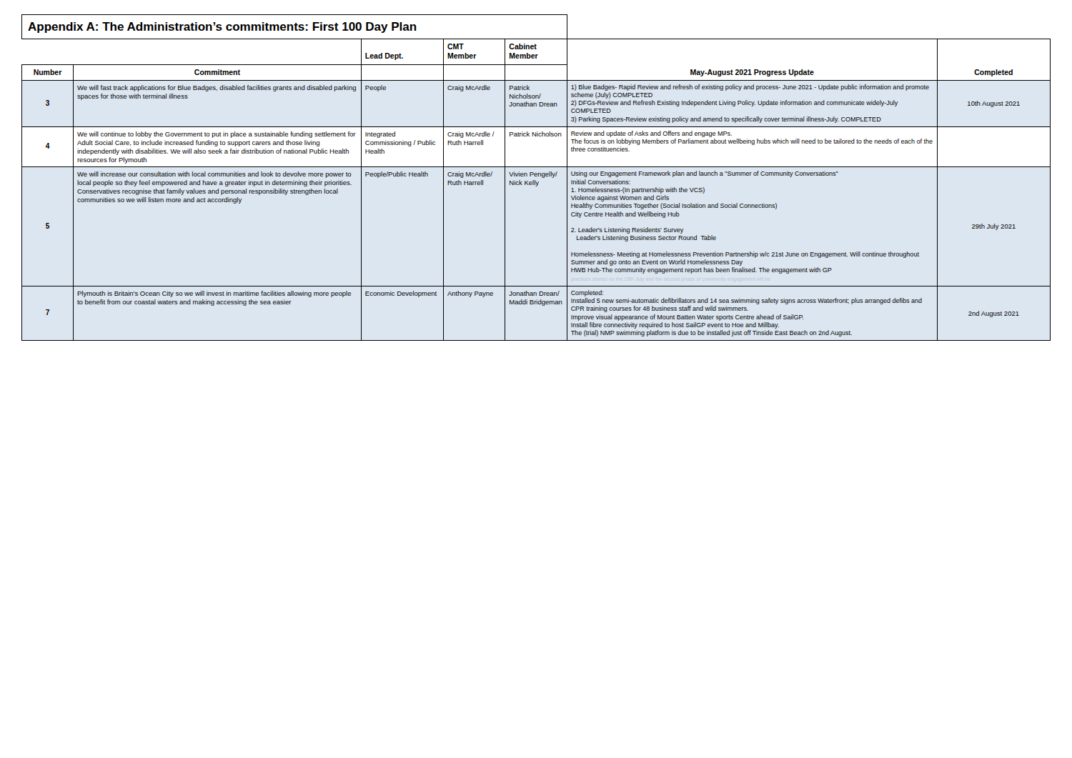| Appendix A: The Administration’s commitments: First 100 Day Plan | | |
| | | Lead Dept. | CMT Member | Cabinet Member | May-August 2021 Progress Update | Completed |
| Number | Commitment | | | |
| 3 | We will fast track applications for Blue Badges, disabled facilities grants and disabled parking spaces for those with terminal illness | People | Craig McArdle | Patrick Nicholson/ Jonathan Drean | 1) Blue Badges- Rapid Review and refresh of existing policy and process- June 2021 - Update public information and promote scheme (July) COMPLETED 2) DFGs-Review and Refresh Existing Independent Living Policy. Update information and communicate widely-July COMPLETED 3) Parking Spaces-Review existing policy and amend to specifically cover terminal illness-July. COMPLETED | 10th August 2021 |
| 4 | We will continue to lobby the Government to put in place a sustainable funding settlement for Adult Social Care, to include increased funding to support carers and those living independently with disabilities. We will also seek a fair distribution of national Public Health resources for Plymouth | Integrated Commissioning / Public Health | Craig McArdle / Ruth Harrell | Patrick Nicholson | Review and update of Asks and Offers and engage MPs. The focus is on lobbying Members of Parliament about wellbeing hubs which will need to be tailored to the needs of each of the three constituencies. | |
| 5 | We will increase our consultation with local communities and look to devolve more power to local people so they feel empowered and have a greater input in determining their priorities. Conservatives recognise that family values and personal responsibility strengthen local communities so we will listen more and act accordingly | People/Public Health | Craig McArdle/ Ruth Harrell | Vivien Pengelly/ Nick Kelly | Using our Engagement Framework plan and launch a "Summer of Community Conversations" Initial Conversations: 1. Homelessness-(In partnership with the VCS) Violence against Women and Girls Healthy Communities Together (Social Isolation and Social Connections) City Centre Health and Wellbeing Hub 2. Leader's Listening Residents' Survey Leader's Listening Business Sector Round Table Homelessness- Meeting at Homelessness Prevention Partnership w/c 21st June on Engagement. Will continue throughout Summer and go onto an Event on World Homelessness Day HWB Hub-The community engagement report has been finalised. The engagement with GP practices started on the 29th July and the second phase of community engagement will be | 29th July 2021 |
| 7 | Plymouth is Britain's Ocean City so we will invest in maritime facilities allowing more people to benefit from our coastal waters and making accessing the sea easier | Economic Development | Anthony Payne | Jonathan Drean/ Maddi Bridgeman | Completed: Installed 5 new semi-automatic defibrillators and 14 sea swimming safety signs across Waterfront; plus arranged defibs and CPR training courses for 48 business staff and wild swimmers. Improve visual appearance of Mount Batten Water sports Centre ahead of SailGP. Install fibre connectivity required to host SailGP event to Hoe and Millbay. The (trial) NMP swimming platform is due to be installed just off Tinside East Beach on 2nd August. | 2nd August 2021 |